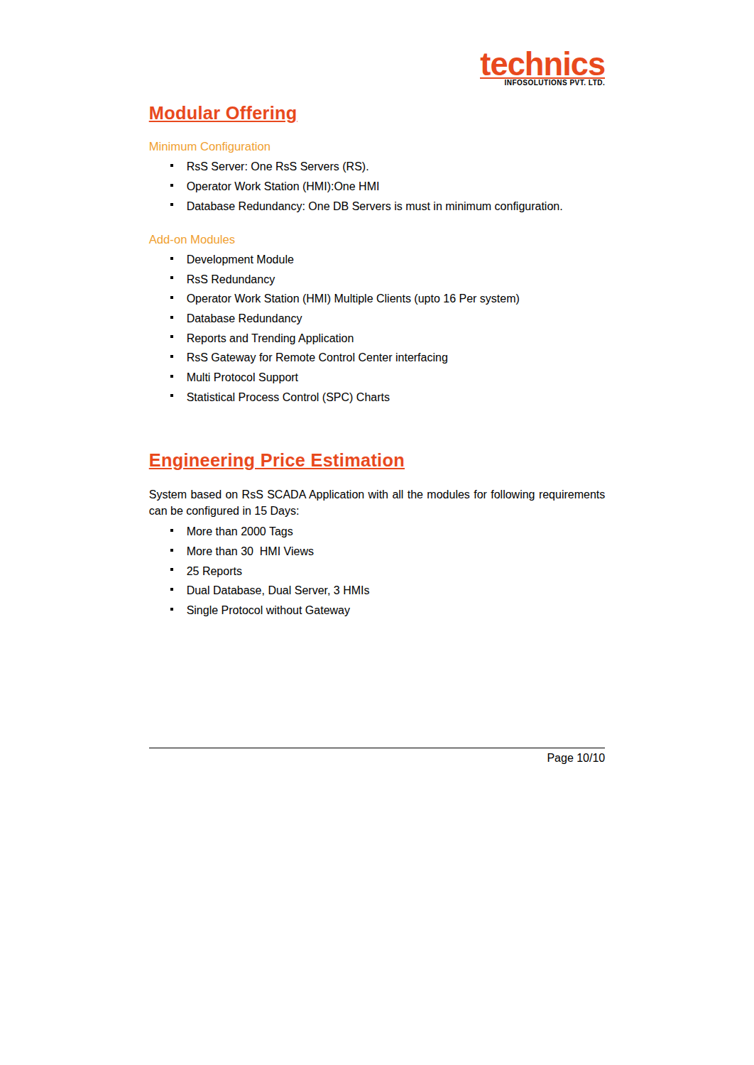technics
INFOSOLUTIONS PVT. LTD.
Modular Offering
Minimum Configuration
RsS Server: One RsS Servers (RS).
Operator Work Station (HMI):One HMI
Database Redundancy: One DB Servers is must in minimum configuration.
Add-on Modules
Development Module
RsS Redundancy
Operator Work Station (HMI) Multiple Clients (upto 16 Per system)
Database Redundancy
Reports and Trending Application
RsS Gateway for Remote Control Center interfacing
Multi Protocol Support
Statistical Process Control (SPC) Charts
Engineering Price Estimation
System based on RsS SCADA Application with all the modules for following requirements can be configured in 15 Days:
More than 2000 Tags
More than 30 HMI Views
25 Reports
Dual Database, Dual Server, 3 HMIs
Single Protocol without Gateway
Page 10/10